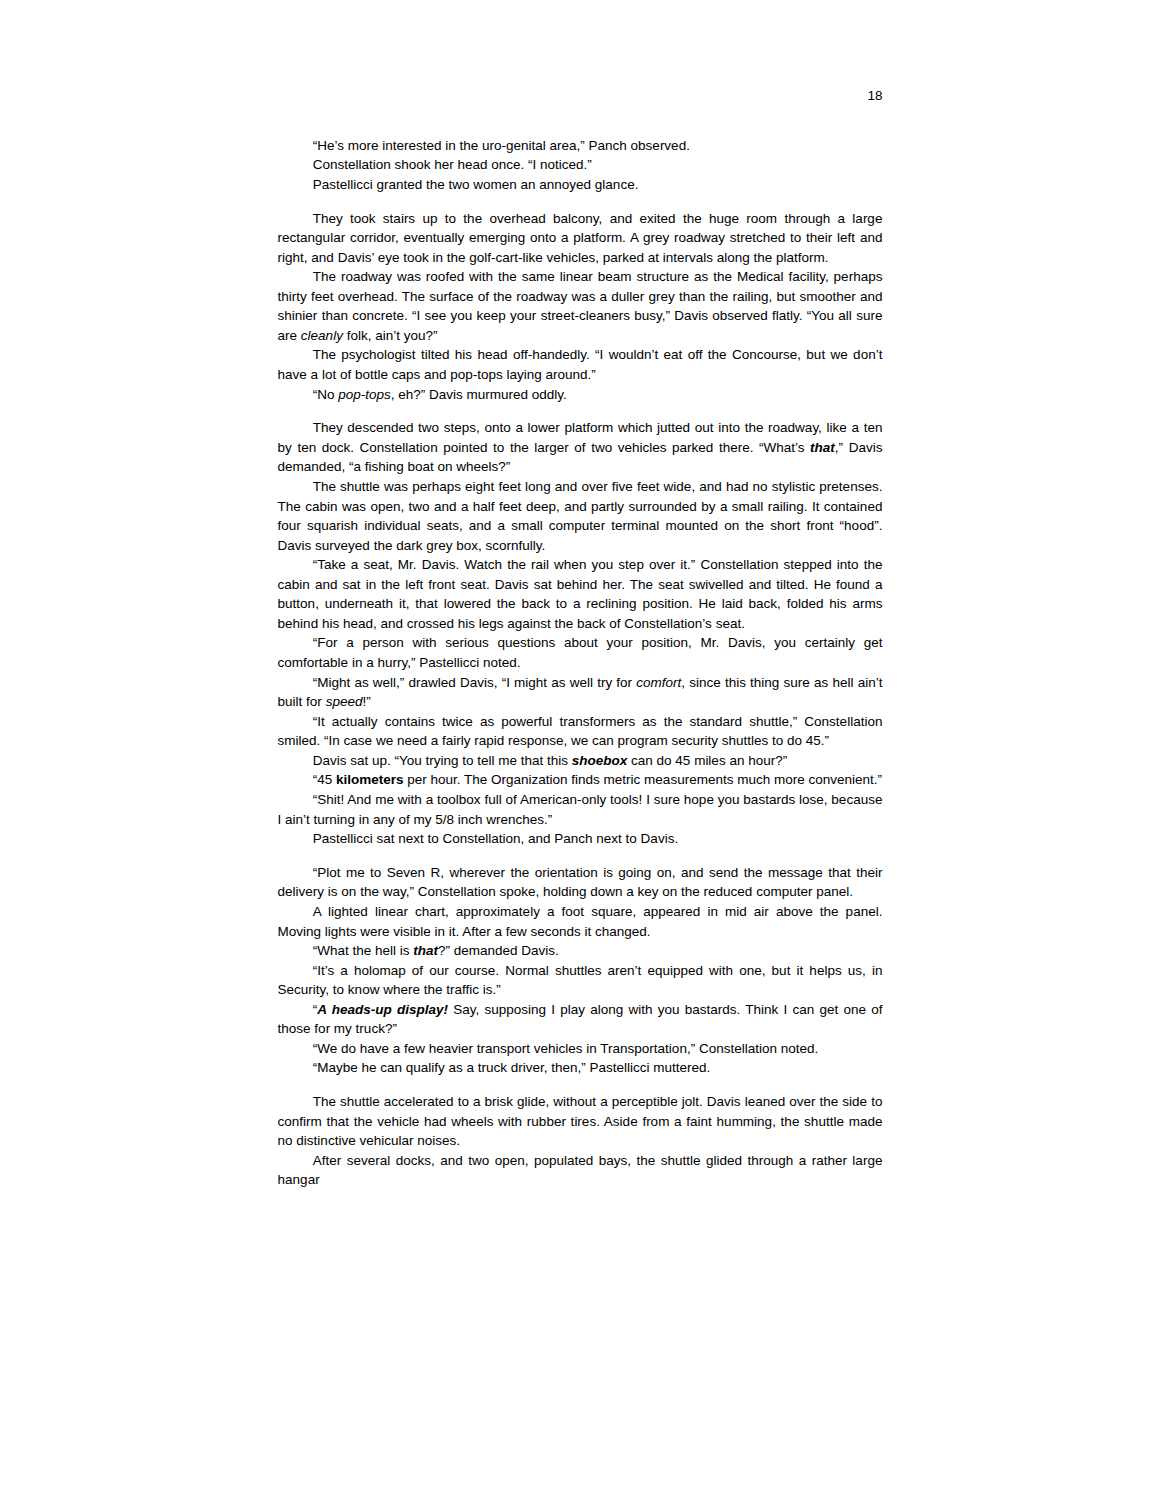18
“He’s more interested in the uro-genital area,” Panch observed.
Constellation shook her head once. “I noticed.”
Pastellicci granted the two women an annoyed glance.
They took stairs up to the overhead balcony, and exited the huge room through a large rectangular corridor, eventually emerging onto a platform. A grey roadway stretched to their left and right, and Davis’ eye took in the golf-cart-like vehicles, parked at intervals along the platform.
The roadway was roofed with the same linear beam structure as the Medical facility, perhaps thirty feet overhead. The surface of the roadway was a duller grey than the railing, but smoother and shinier than concrete. “I see you keep your street-cleaners busy,” Davis observed flatly. “You all sure are cleanly folk, ain’t you?”
The psychologist tilted his head off-handedly. “I wouldn’t eat off the Concourse, but we don’t have a lot of bottle caps and pop-tops laying around.”
“No pop-tops, eh?” Davis murmured oddly.
They descended two steps, onto a lower platform which jutted out into the roadway, like a ten by ten dock. Constellation pointed to the larger of two vehicles parked there. “What’s that,” Davis demanded, “a fishing boat on wheels?”
The shuttle was perhaps eight feet long and over five feet wide, and had no stylistic pretenses. The cabin was open, two and a half feet deep, and partly surrounded by a small railing. It contained four squarish individual seats, and a small computer terminal mounted on the short front “hood”. Davis surveyed the dark grey box, scornfully.
“Take a seat, Mr. Davis. Watch the rail when you step over it.” Constellation stepped into the cabin and sat in the left front seat. Davis sat behind her. The seat swivelled and tilted. He found a button, underneath it, that lowered the back to a reclining position. He laid back, folded his arms behind his head, and crossed his legs against the back of Constellation’s seat.
“For a person with serious questions about your position, Mr. Davis, you certainly get comfortable in a hurry,” Pastellicci noted.
“Might as well,” drawled Davis, “I might as well try for comfort, since this thing sure as hell ain’t built for speed!”
“It actually contains twice as powerful transformers as the standard shuttle,” Constellation smiled. “In case we need a fairly rapid response, we can program security shuttles to do 45.”
Davis sat up. “You trying to tell me that this shoebox can do 45 miles an hour?”
“45 kilometers per hour. The Organization finds metric measurements much more convenient.”
“Shit! And me with a toolbox full of American-only tools! I sure hope you bastards lose, because I ain’t turning in any of my 5/8 inch wrenches.”
Pastellicci sat next to Constellation, and Panch next to Davis.
“Plot me to Seven R, wherever the orientation is going on, and send the message that their delivery is on the way,” Constellation spoke, holding down a key on the reduced computer panel.
A lighted linear chart, approximately a foot square, appeared in mid air above the panel. Moving lights were visible in it. After a few seconds it changed.
“What the hell is that?” demanded Davis.
“It’s a holomap of our course. Normal shuttles aren’t equipped with one, but it helps us, in Security, to know where the traffic is.”
“A heads-up display! Say, supposing I play along with you bastards. Think I can get one of those for my truck?”
“We do have a few heavier transport vehicles in Transportation,” Constellation noted.
“Maybe he can qualify as a truck driver, then,” Pastellicci muttered.
The shuttle accelerated to a brisk glide, without a perceptible jolt. Davis leaned over the side to confirm that the vehicle had wheels with rubber tires. Aside from a faint humming, the shuttle made no distinctive vehicular noises.
After several docks, and two open, populated bays, the shuttle glided through a rather large hangar